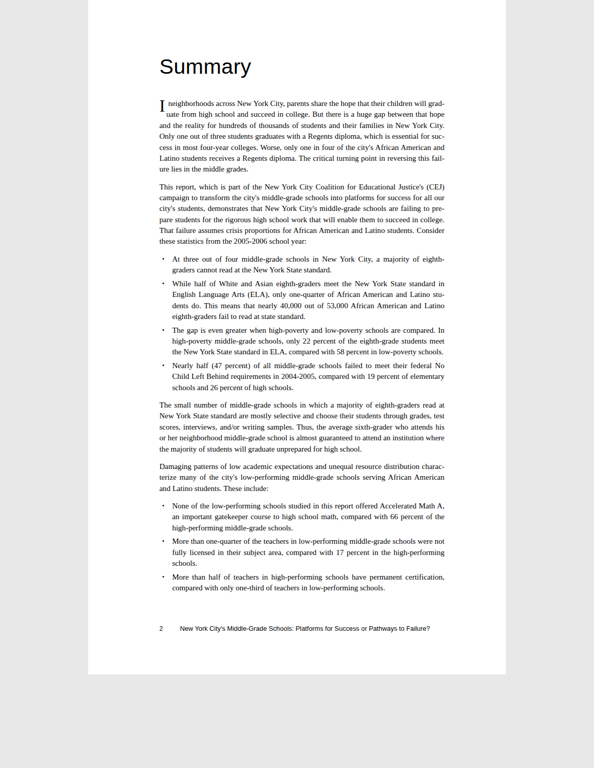Summary
In neighborhoods across New York City, parents share the hope that their children will graduate from high school and succeed in college. But there is a huge gap between that hope and the reality for hundreds of thousands of students and their families in New York City. Only one out of three students graduates with a Regents diploma, which is essential for success in most four-year colleges. Worse, only one in four of the city's African American and Latino students receives a Regents diploma. The critical turning point in reversing this failure lies in the middle grades.
This report, which is part of the New York City Coalition for Educational Justice's (CEJ) campaign to transform the city's middle-grade schools into platforms for success for all our city's students, demonstrates that New York City's middle-grade schools are failing to prepare students for the rigorous high school work that will enable them to succeed in college. That failure assumes crisis proportions for African American and Latino students. Consider these statistics from the 2005-2006 school year:
At three out of four middle-grade schools in New York City, a majority of eighth-graders cannot read at the New York State standard.
While half of White and Asian eighth-graders meet the New York State standard in English Language Arts (ELA), only one-quarter of African American and Latino students do. This means that nearly 40,000 out of 53,000 African American and Latino eighth-graders fail to read at state standard.
The gap is even greater when high-poverty and low-poverty schools are compared. In high-poverty middle-grade schools, only 22 percent of the eighth-grade students meet the New York State standard in ELA, compared with 58 percent in low-poverty schools.
Nearly half (47 percent) of all middle-grade schools failed to meet their federal No Child Left Behind requirements in 2004-2005, compared with 19 percent of elementary schools and 26 percent of high schools.
The small number of middle-grade schools in which a majority of eighth-graders read at New York State standard are mostly selective and choose their students through grades, test scores, interviews, and/or writing samples. Thus, the average sixth-grader who attends his or her neighborhood middle-grade school is almost guaranteed to attend an institution where the majority of students will graduate unprepared for high school.
Damaging patterns of low academic expectations and unequal resource distribution characterize many of the city's low-performing middle-grade schools serving African American and Latino students. These include:
None of the low-performing schools studied in this report offered Accelerated Math A, an important gatekeeper course to high school math, compared with 66 percent of the high-performing middle-grade schools.
More than one-quarter of the teachers in low-performing middle-grade schools were not fully licensed in their subject area, compared with 17 percent in the high-performing schools.
More than half of teachers in high-performing schools have permanent certification, compared with only one-third of teachers in low-performing schools.
2
New York City's Middle-Grade Schools: Platforms for Success or Pathways to Failure?